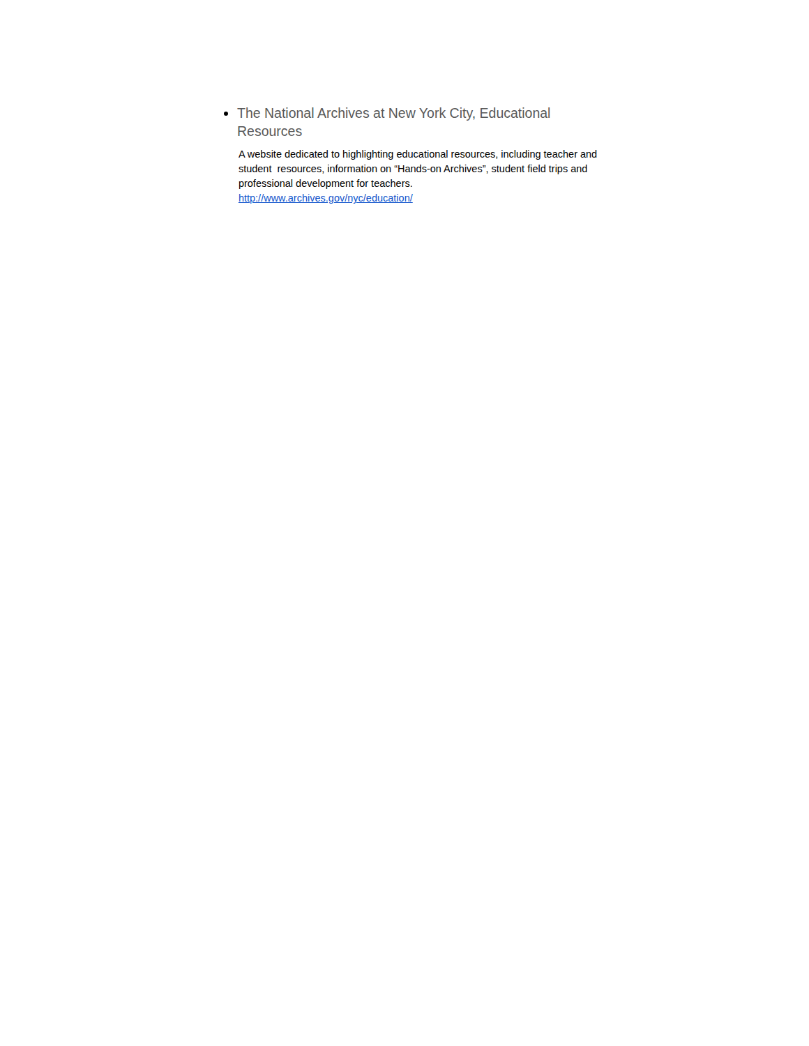The National Archives at New York City, Educational Resources
A website dedicated to highlighting educational resources, including teacher and student resources, information on “Hands-on Archives”, student field trips and professional development for teachers.
http://www.archives.gov/nyc/education/